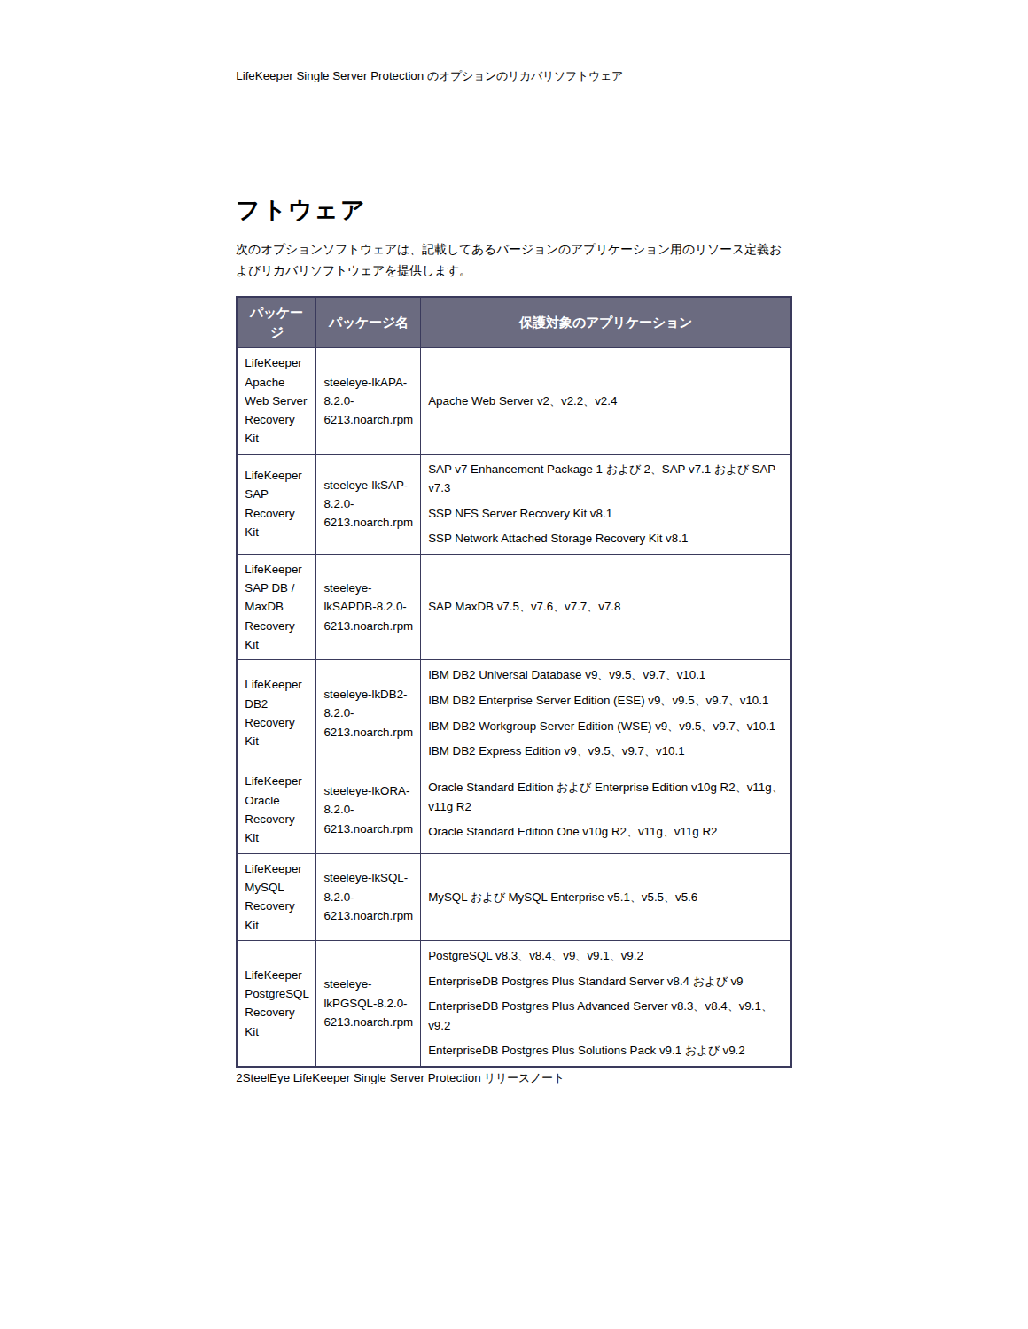LifeKeeper Single Server Protection のオプションのリカバリソフトウェア
フトウェア
次のオプションソフトウェアは、記載してあるバージョンのアプリケーション用のリソース定義およびリカバリソフトウェアを提供します。
| パッケージ | パッケージ名 | 保護対象のアプリケーション |
| --- | --- | --- |
| LifeKeeper Apache Web Server Recovery Kit | steeleye-lkAPA-8.2.0-6213.noarch.rpm | Apache Web Server v2、v2.2、v2.4 |
| LifeKeeper SAP Recovery Kit | steeleye-lkSAP-8.2.0-6213.noarch.rpm | SAP v7 Enhancement Package 1 および 2、SAP v7.1 および SAP v7.3 SSP NFS Server Recovery Kit v8.1 SSP Network Attached Storage Recovery Kit v8.1 |
| LifeKeeper SAP DB / MaxDB Recovery Kit | steeleye-lkSAPDB-8.2.0-6213.noarch.rpm | SAP MaxDB v7.5、v7.6、v7.7、v7.8 |
| LifeKeeper DB2 Recovery Kit | steeleye-lkDB2-8.2.0-6213.noarch.rpm | IBM DB2 Universal Database v9、v9.5、v9.7、v10.1 IBM DB2 Enterprise Server Edition (ESE) v9、v9.5、v9.7、v10.1 IBM DB2 Workgroup Server Edition (WSE) v9、v9.5、v9.7、v10.1 IBM DB2 Express Edition v9、v9.5、v9.7、v10.1 |
| LifeKeeper Oracle Recovery Kit | steeleye-lkORA-8.2.0-6213.noarch.rpm | Oracle Standard Edition および Enterprise Edition v10g R2、v11g、v11g R2 Oracle Standard Edition One v10g R2、v11g、v11g R2 |
| LifeKeeper MySQL Recovery Kit | steeleye-lkSQL-8.2.0-6213.noarch.rpm | MySQL および MySQL Enterprise v5.1、v5.5、v5.6 |
| LifeKeeper PostgreSQL Recovery Kit | steeleye-lkPGSQL-8.2.0-6213.noarch.rpm | PostgreSQL v8.3、v8.4、v9、v9.1、v9.2 EnterpriseDB Postgres Plus Standard Server v8.4 および v9 EnterpriseDB Postgres Plus Advanced Server v8.3、v8.4、v9.1、v9.2 EnterpriseDB Postgres Plus Solutions Pack v9.1 および v9.2 |
2SteelEye LifeKeeper Single Server Protection リリースノート